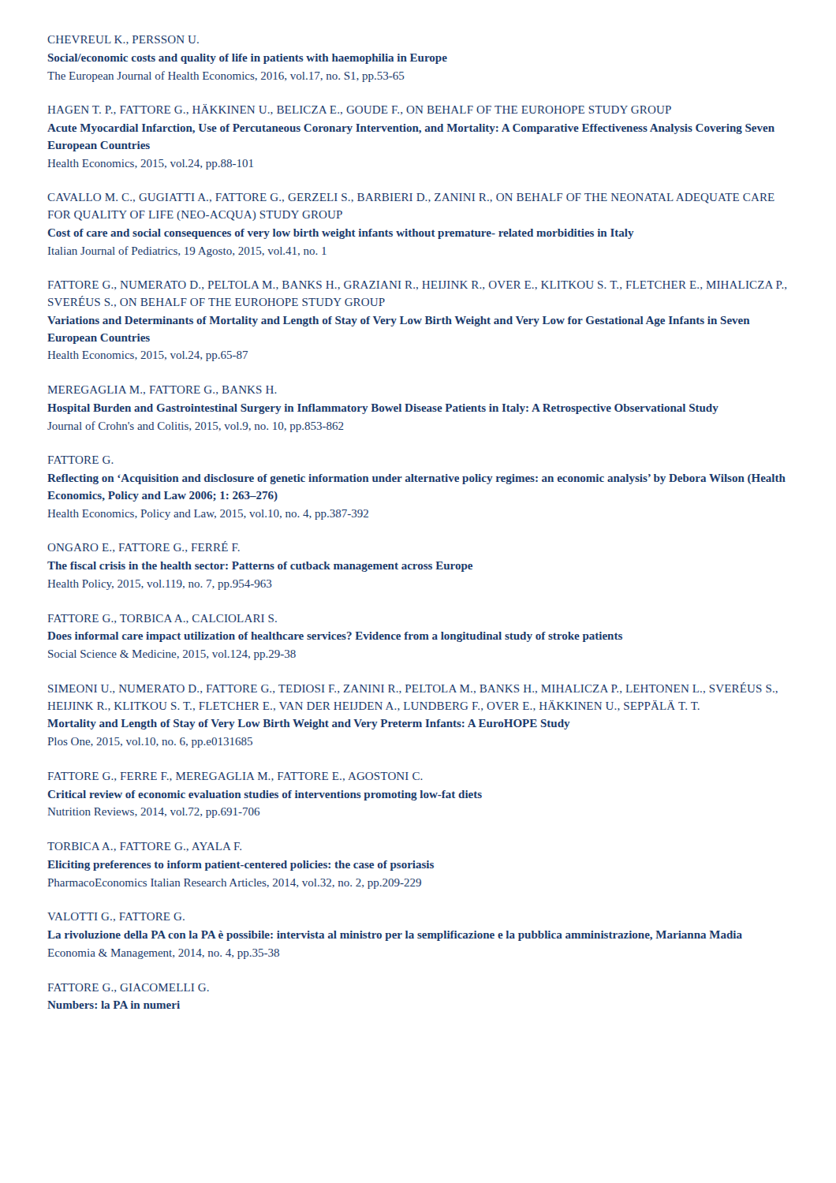CHEVREUL K., PERSSON U.
Social/economic costs and quality of life in patients with haemophilia in Europe
The European Journal of Health Economics, 2016, vol.17, no. S1, pp.53-65
HAGEN T. P., FATTORE G., HÄKKINEN U., BELICZA E., GOUDE F., ON BEHALF OF THE EUROHOPE STUDY GROUP
Acute Myocardial Infarction, Use of Percutaneous Coronary Intervention, and Mortality: A Comparative Effectiveness Analysis Covering Seven European Countries
Health Economics, 2015, vol.24, pp.88-101
CAVALLO M. C., GUGIATTI A., FATTORE G., GERZELI S., BARBIERI D., ZANINI R., ON BEHALF OF THE NEONATAL ADEQUATE CARE FOR QUALITY OF LIFE (NEO-ACQUA) STUDY GROUP
Cost of care and social consequences of very low birth weight infants without premature- related morbidities in Italy
Italian Journal of Pediatrics, 19 Agosto, 2015, vol.41, no. 1
FATTORE G., NUMERATO D., PELTOLA M., BANKS H., GRAZIANI R., HEIJINK R., OVER E., KLITKOU S. T., FLETCHER E., MIHALICZA P., SVERÉUS S., ON BEHALF OF THE EUROHOPE STUDY GROUP
Variations and Determinants of Mortality and Length of Stay of Very Low Birth Weight and Very Low for Gestational Age Infants in Seven European Countries
Health Economics, 2015, vol.24, pp.65-87
MEREGAGLIA M., FATTORE G., BANKS H.
Hospital Burden and Gastrointestinal Surgery in Inflammatory Bowel Disease Patients in Italy: A Retrospective Observational Study
Journal of Crohn's and Colitis, 2015, vol.9, no. 10, pp.853-862
FATTORE G.
Reflecting on ‘Acquisition and disclosure of genetic information under alternative policy regimes: an economic analysis’ by Debora Wilson (Health Economics, Policy and Law 2006; 1: 263–276)
Health Economics, Policy and Law, 2015, vol.10, no. 4, pp.387-392
ONGARO E., FATTORE G., FERRÉ F.
The fiscal crisis in the health sector: Patterns of cutback management across Europe
Health Policy, 2015, vol.119, no. 7, pp.954-963
FATTORE G., TORBICA A., CALCIOLARI S.
Does informal care impact utilization of healthcare services? Evidence from a longitudinal study of stroke patients
Social Science & Medicine, 2015, vol.124, pp.29-38
SIMEONI U., NUMERATO D., FATTORE G., TEDIOSI F., ZANINI R., PELTOLA M., BANKS H., MIHALICZA P., LEHTONEN L., SVERÉUS S., HEIJINK R., KLITKOU S. T., FLETCHER E., VAN DER HEIJDEN A., LUNDBERG F., OVER E., HÄKKINEN U., SEPPÄLÄ T. T.
Mortality and Length of Stay of Very Low Birth Weight and Very Preterm Infants: A EuroHOPE Study
Plos One, 2015, vol.10, no. 6, pp.e0131685
FATTORE G., FERRE F., MEREGAGLIA M., FATTORE E., AGOSTONI C.
Critical review of economic evaluation studies of interventions promoting low-fat diets
Nutrition Reviews, 2014, vol.72, pp.691-706
TORBICA A., FATTORE G., AYALA F.
Eliciting preferences to inform patient-centered policies: the case of psoriasis
PharmacoEconomics Italian Research Articles, 2014, vol.32, no. 2, pp.209-229
VALOTTI G., FATTORE G.
La rivoluzione della PA con la PA è possibile: intervista al ministro per la semplificazione e la pubblica amministrazione, Marianna Madia
Economia & Management, 2014, no. 4, pp.35-38
FATTORE G., GIACOMELLI G.
Numbers: la PA in numeri